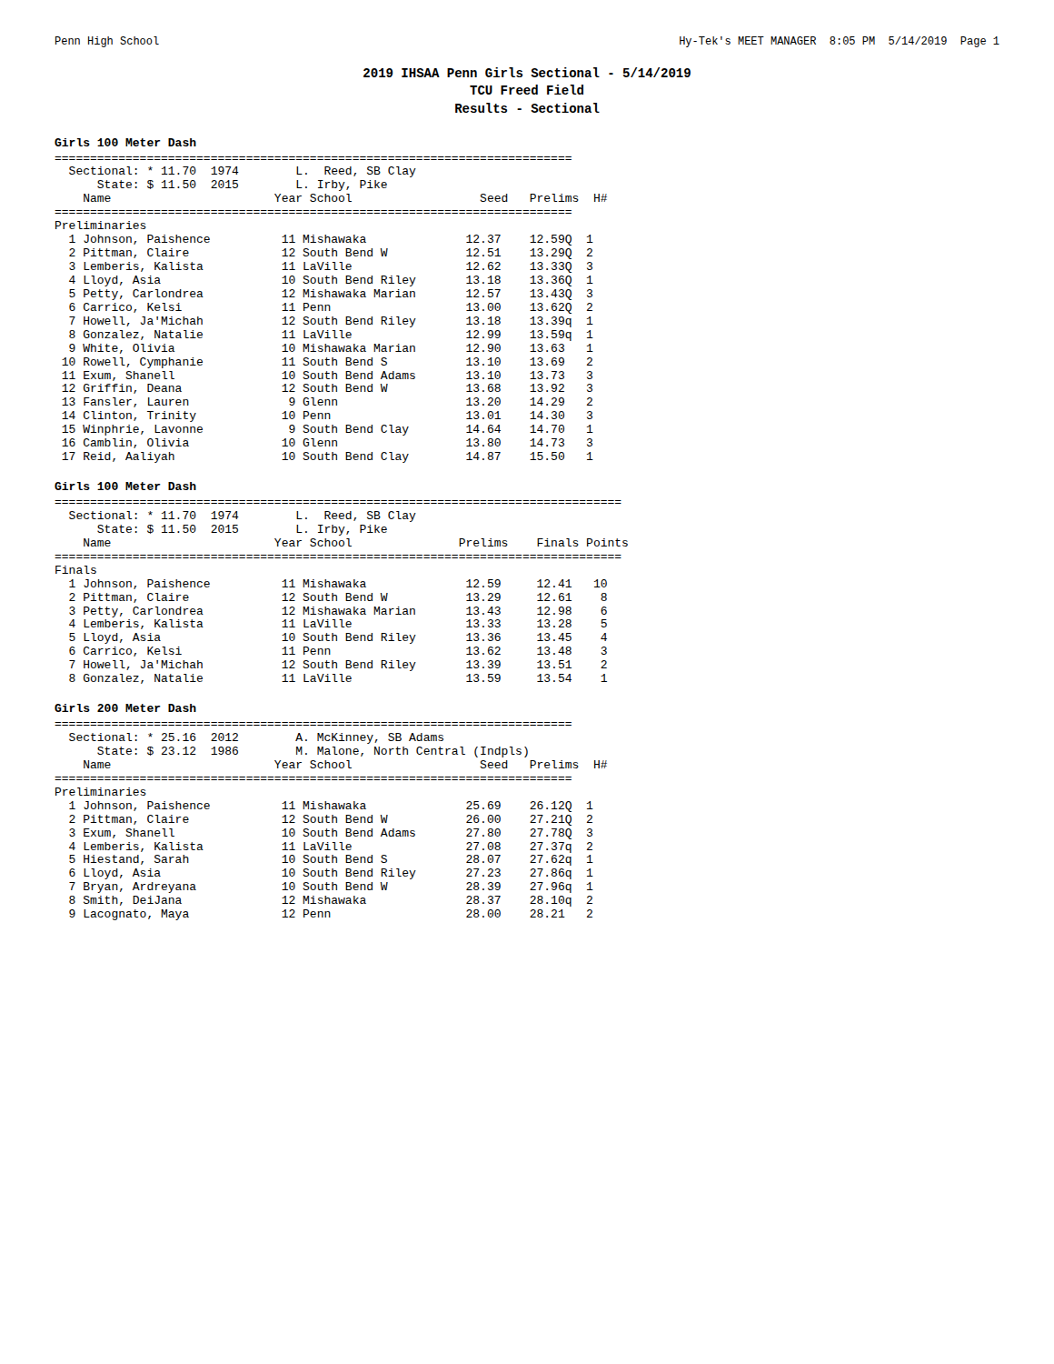Penn High School Hy-Tek's MEET MANAGER 8:05 PM 5/14/2019 Page 1
2019 IHSAA Penn Girls Sectional - 5/14/2019
TCU Freed Field
Results - Sectional
Girls 100 Meter Dash
=========================================================================
  Sectional: * 11.70  1974        L.  Reed, SB Clay
      State: $ 11.50  2015        L. Irby, Pike
    Name                       Year School                  Seed   Prelims  H#
=========================================================================
Preliminaries
  1 Johnson, Paishence          11 Mishawaka              12.37    12.59Q  1
  2 Pittman, Claire             12 South Bend W           12.51    13.29Q  2
  3 Lemberis, Kalista           11 LaVille                12.62    13.33Q  3
  4 Lloyd, Asia                 10 South Bend Riley       13.18    13.36Q  1
  5 Petty, Carlondrea           12 Mishawaka Marian       12.57    13.43Q  3
  6 Carrico, Kelsi              11 Penn                   13.00    13.62Q  2
  7 Howell, Ja'Michah           12 South Bend Riley       13.18    13.39q  1
  8 Gonzalez, Natalie           11 LaVille                12.99    13.59q  1
  9 White, Olivia               10 Mishawaka Marian       12.90    13.63   1
 10 Rowell, Cymphanie           11 South Bend S           13.10    13.69   2
 11 Exum, Shanell               10 South Bend Adams       13.10    13.73   3
 12 Griffin, Deana              12 South Bend W           13.68    13.92   3
 13 Fansler, Lauren              9 Glenn                  13.20    14.29   2
 14 Clinton, Trinity            10 Penn                   13.01    14.30   3
 15 Winphrie, Lavonne            9 South Bend Clay        14.64    14.70   1
 16 Camblin, Olivia             10 Glenn                  13.80    14.73   3
 17 Reid, Aaliyah               10 South Bend Clay        14.87    15.50   1
Girls 100 Meter Dash
================================================================================
  Sectional: * 11.70  1974        L.  Reed, SB Clay
      State: $ 11.50  2015        L. Irby, Pike
    Name                       Year School               Prelims    Finals Points
================================================================================
Finals
  1 Johnson, Paishence          11 Mishawaka              12.59     12.41   10
  2 Pittman, Claire             12 South Bend W           13.29     12.61    8
  3 Petty, Carlondrea           12 Mishawaka Marian       13.43     12.98    6
  4 Lemberis, Kalista           11 LaVille                13.33     13.28    5
  5 Lloyd, Asia                 10 South Bend Riley       13.36     13.45    4
  6 Carrico, Kelsi              11 Penn                   13.62     13.48    3
  7 Howell, Ja'Michah           12 South Bend Riley       13.39     13.51    2
  8 Gonzalez, Natalie           11 LaVille                13.59     13.54    1
Girls 200 Meter Dash
=========================================================================
  Sectional: * 25.16  2012        A. McKinney, SB Adams
      State: $ 23.12  1986        M. Malone, North Central (Indpls)
    Name                       Year School                  Seed   Prelims  H#
=========================================================================
Preliminaries
  1 Johnson, Paishence          11 Mishawaka              25.69    26.12Q  1
  2 Pittman, Claire             12 South Bend W           26.00    27.21Q  2
  3 Exum, Shanell               10 South Bend Adams       27.80    27.78Q  3
  4 Lemberis, Kalista           11 LaVille                27.08    27.37q  2
  5 Hiestand, Sarah             10 South Bend S           28.07    27.62q  1
  6 Lloyd, Asia                 10 South Bend Riley       27.23    27.86q  1
  7 Bryan, Ardreyana            10 South Bend W           28.39    27.96q  1
  8 Smith, DeiJana              12 Mishawaka              28.37    28.10q  2
  9 Lacognato, Maya             12 Penn                   28.00    28.21   2